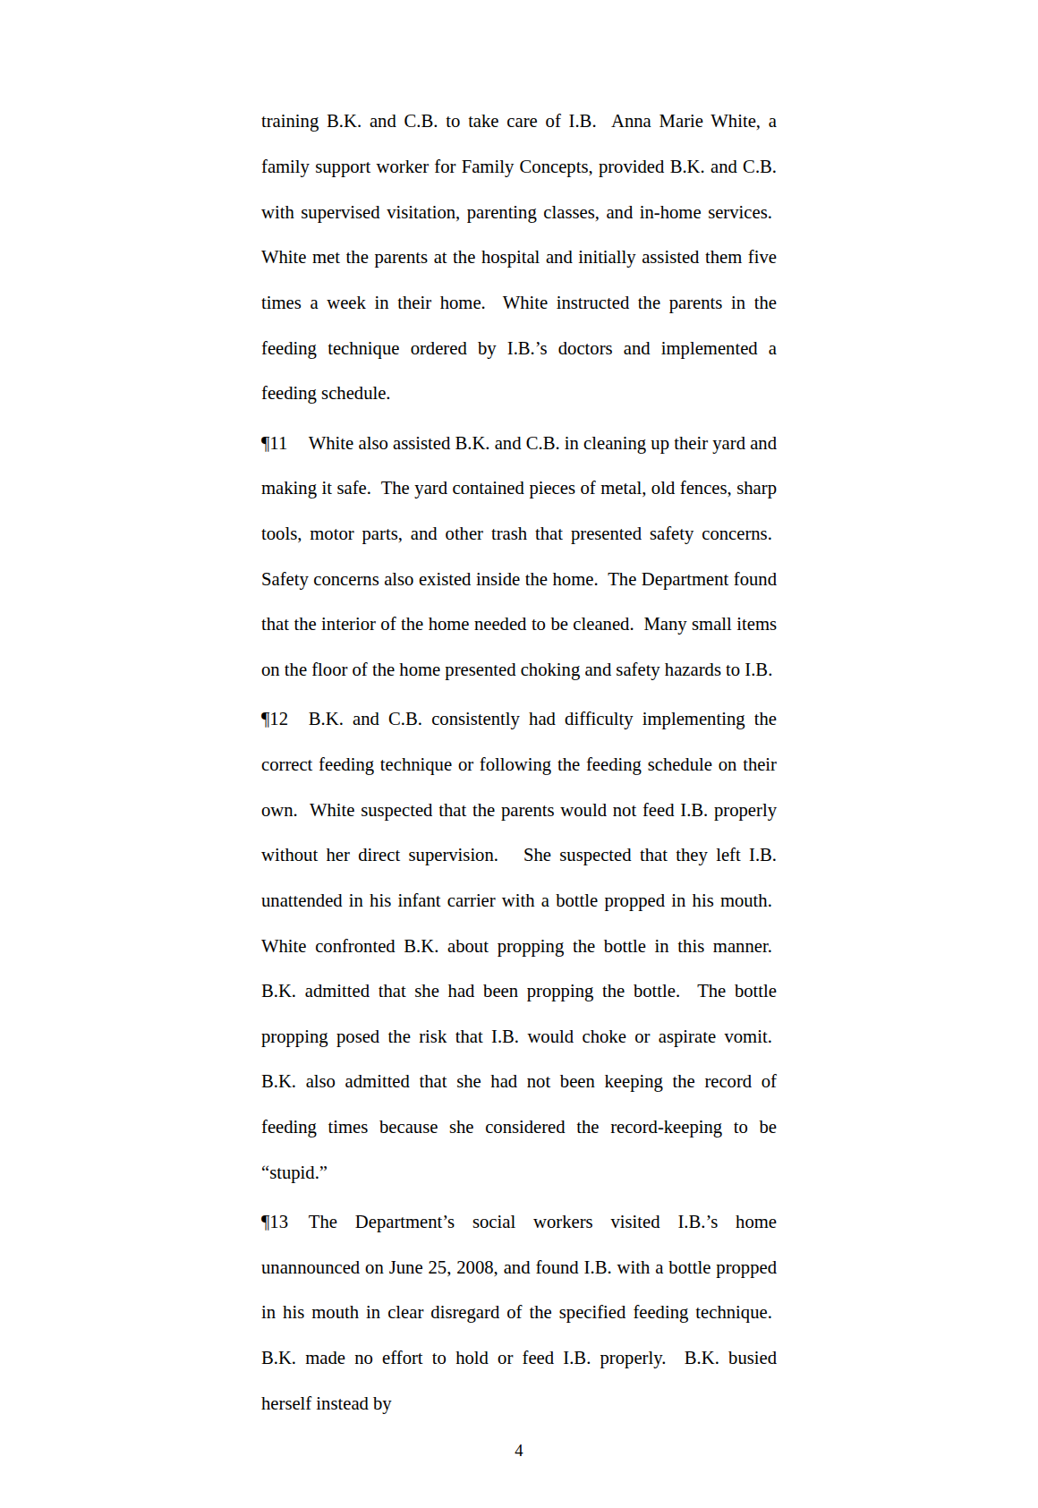training B.K. and C.B. to take care of I.B. Anna Marie White, a family support worker for Family Concepts, provided B.K. and C.B. with supervised visitation, parenting classes, and in-home services. White met the parents at the hospital and initially assisted them five times a week in their home. White instructed the parents in the feeding technique ordered by I.B.’s doctors and implemented a feeding schedule.
¶11 White also assisted B.K. and C.B. in cleaning up their yard and making it safe. The yard contained pieces of metal, old fences, sharp tools, motor parts, and other trash that presented safety concerns. Safety concerns also existed inside the home. The Department found that the interior of the home needed to be cleaned. Many small items on the floor of the home presented choking and safety hazards to I.B.
¶12 B.K. and C.B. consistently had difficulty implementing the correct feeding technique or following the feeding schedule on their own. White suspected that the parents would not feed I.B. properly without her direct supervision. She suspected that they left I.B. unattended in his infant carrier with a bottle propped in his mouth. White confronted B.K. about propping the bottle in this manner. B.K. admitted that she had been propping the bottle. The bottle propping posed the risk that I.B. would choke or aspirate vomit. B.K. also admitted that she had not been keeping the record of feeding times because she considered the record-keeping to be “stupid.”
¶13 The Department’s social workers visited I.B.’s home unannounced on June 25, 2008, and found I.B. with a bottle propped in his mouth in clear disregard of the specified feeding technique. B.K. made no effort to hold or feed I.B. properly. B.K. busied herself instead by
4